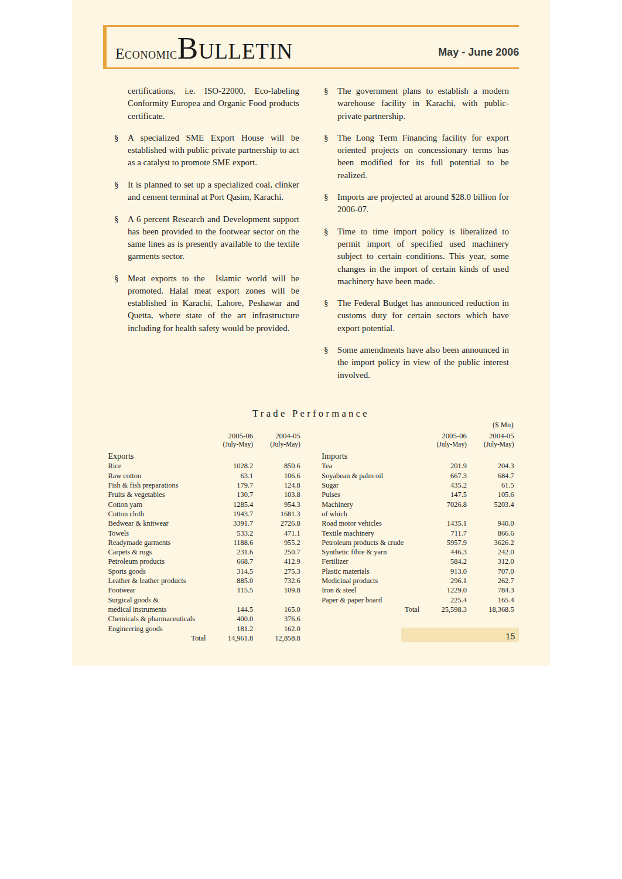Economic Bulletin
May - June 2006
certifications, i.e. ISO-22000, Eco-labeling Conformity Europea and Organic Food products certificate.
A specialized SME Export House will be established with public private partnership to act as a catalyst to promote SME export.
It is planned to set up a specialized coal, clinker and cement terminal at Port Qasim, Karachi.
A 6 percent Research and Development support has been provided to the footwear sector on the same lines as is presently available to the textile garments sector.
Meat exports to the Islamic world will be promoted. Halal meat export zones will be established in Karachi, Lahore, Peshawar and Quetta, where state of the art infrastructure including for health safety would be provided.
The government plans to establish a modern warehouse facility in Karachi, with public-private partnership.
The Long Term Financing facility for export oriented projects on concessionary terms has been modified for its full potential to be realized.
Imports are projected at around $28.0 billion for 2006-07.
Time to time import policy is liberalized to permit import of specified used machinery subject to certain conditions. This year, some changes in the import of certain kinds of used machinery have been made.
The Federal Budget has announced reduction in customs duty for certain sectors which have export potential.
Some amendments have also been announced in the import policy in view of the public interest involved.
Trade Performance
($ Mn)
| | 2005-06 | 2004-05 |
| --- | --- | --- |
| | (July-May) | (July-May) |
| Exports | | |
| Rice | 1028.2 | 850.6 |
| Raw cotton | 63.1 | 106.6 |
| Fish & fish preparations | 179.7 | 124.8 |
| Fruits & vegetables | 130.7 | 103.8 |
| Cotton yarn | 1285.4 | 954.3 |
| Cotton cloth | 1943.7 | 1681.3 |
| Bedwear & knitwear | 3391.7 | 2726.8 |
| Towels | 533.2 | 471.1 |
| Readymade garments | 1188.6 | 955.2 |
| Carpets & rugs | 231.6 | 250.7 |
| Petroleum products | 668.7 | 412.9 |
| Sports goods | 314.5 | 275.3 |
| Leather & leather products | 885.0 | 732.6 |
| Footwear | 115.5 | 109.8 |
| Surgical goods & | | |
| medical instruments | 144.5 | 165.0 |
| Chemicals & pharmaceuticals | 400.0 | 376.6 |
| Engineering goods | 181.2 | 162.0 |
| Total | 14,961.8 | 12,858.8 |
| | 2005-06 | 2004-05 |
| --- | --- | --- |
| | (July-May) | (July-May) |
| Imports | | |
| Tea | 201.9 | 204.3 |
| Soyabean & palm oil | 667.3 | 684.7 |
| Sugar | 435.2 | 61.5 |
| Pulses | 147.5 | 105.6 |
| Machinery | 7026.8 | 5203.4 |
| of which | | |
| Road motor vehicles | 1435.1 | 940.0 |
| Textile machinery | 711.7 | 866.6 |
| Petroleum products & crude | 5957.9 | 3626.2 |
| Synthetic fibre & yarn | 446.3 | 242.0 |
| Fertilizer | 584.2 | 312.0 |
| Plastic materials | 913.0 | 707.0 |
| Medicinal products | 296.1 | 262.7 |
| Iron & steel | 1229.0 | 784.3 |
| Paper & paper board | 225.4 | 165.4 |
| Total | 25,598.3 | 18,368.5 |
15